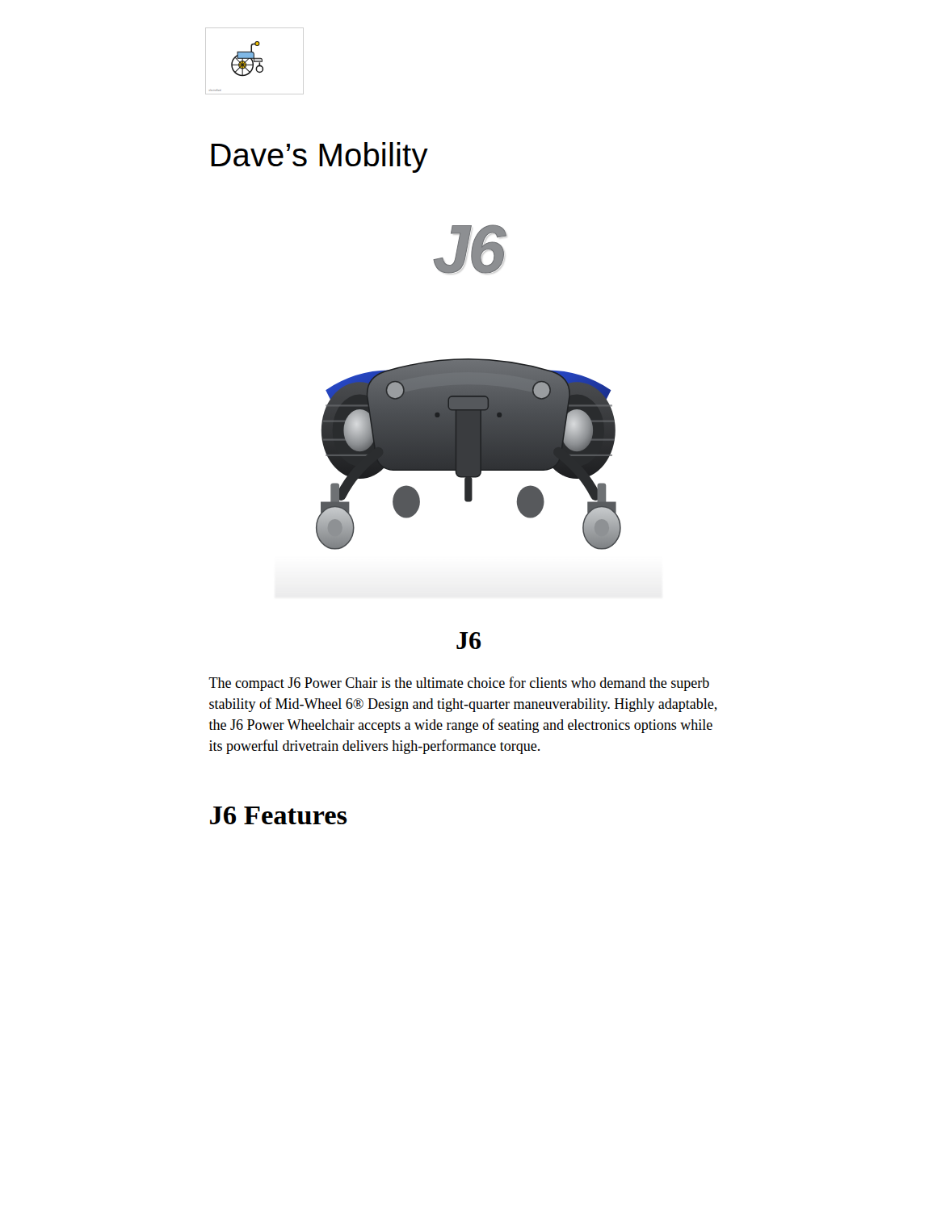electrofluid
Dave’s Mobility
J6
J6
The compact J6 Power Chair is the ultimate choice for clients who demand the superb stability of Mid-Wheel 6® Design and tight-quarter maneuverability. Highly adaptable, the J6 Power Wheelchair accepts a wide range of seating and electronics options while its powerful drivetrain delivers high-performance torque.
J6 Features